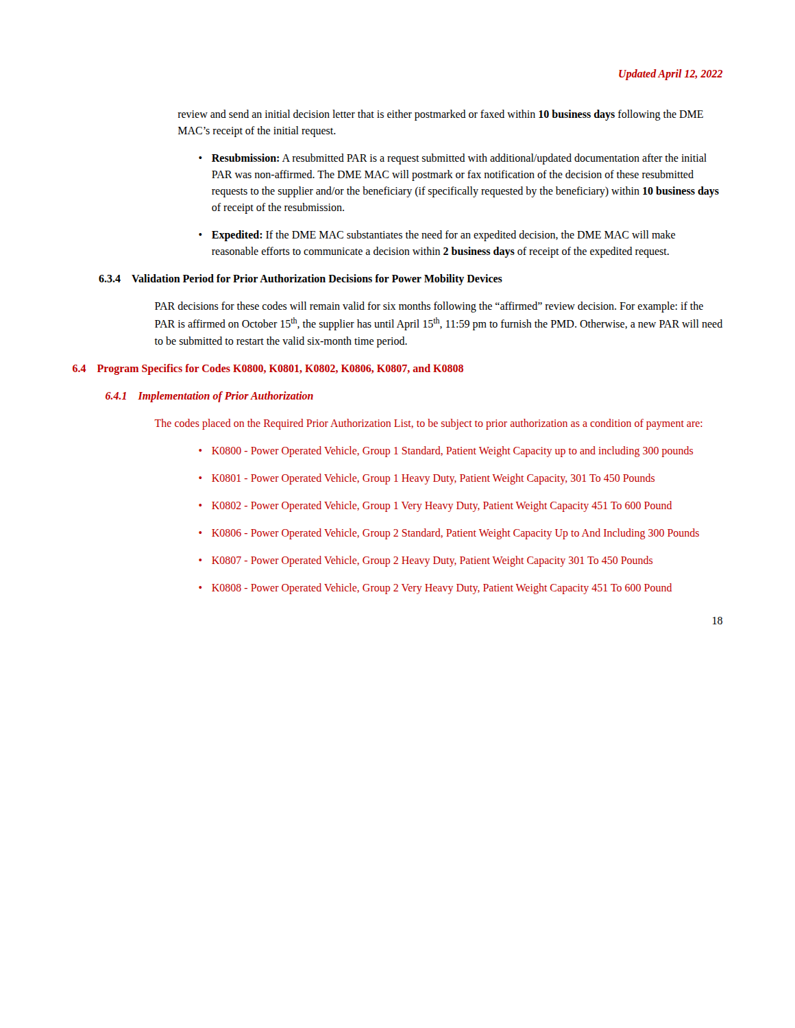Updated April 12, 2022
review and send an initial decision letter that is either postmarked or faxed within 10 business days following the DME MAC’s receipt of the initial request.
Resubmission: A resubmitted PAR is a request submitted with additional/updated documentation after the initial PAR was non-affirmed. The DME MAC will postmark or fax notification of the decision of these resubmitted requests to the supplier and/or the beneficiary (if specifically requested by the beneficiary) within 10 business days of receipt of the resubmission.
Expedited: If the DME MAC substantiates the need for an expedited decision, the DME MAC will make reasonable efforts to communicate a decision within 2 business days of receipt of the expedited request.
6.3.4 Validation Period for Prior Authorization Decisions for Power Mobility Devices
PAR decisions for these codes will remain valid for six months following the “affirmed” review decision. For example: if the PAR is affirmed on October 15th, the supplier has until April 15th, 11:59 pm to furnish the PMD. Otherwise, a new PAR will need to be submitted to restart the valid six-month time period.
6.4 Program Specifics for Codes K0800, K0801, K0802, K0806, K0807, and K0808
6.4.1 Implementation of Prior Authorization
The codes placed on the Required Prior Authorization List, to be subject to prior authorization as a condition of payment are:
K0800 - Power Operated Vehicle, Group 1 Standard, Patient Weight Capacity up to and including 300 pounds
K0801 - Power Operated Vehicle, Group 1 Heavy Duty, Patient Weight Capacity, 301 To 450 Pounds
K0802 - Power Operated Vehicle, Group 1 Very Heavy Duty, Patient Weight Capacity 451 To 600 Pound
K0806 - Power Operated Vehicle, Group 2 Standard, Patient Weight Capacity Up to And Including 300 Pounds
K0807 - Power Operated Vehicle, Group 2 Heavy Duty, Patient Weight Capacity 301 To 450 Pounds
K0808 - Power Operated Vehicle, Group 2 Very Heavy Duty, Patient Weight Capacity 451 To 600 Pound
18